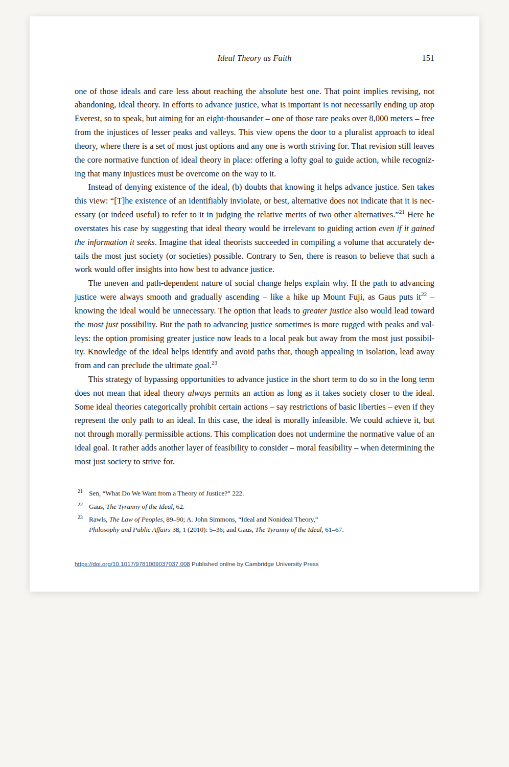Ideal Theory as Faith 151
one of those ideals and care less about reaching the absolute best one. That point implies revising, not abandoning, ideal theory. In efforts to advance justice, what is important is not necessarily ending up atop Everest, so to speak, but aiming for an eight-thousander – one of those rare peaks over 8,000 meters – free from the injustices of lesser peaks and valleys. This view opens the door to a pluralist approach to ideal theory, where there is a set of most just options and any one is worth striving for. That revision still leaves the core normative function of ideal theory in place: offering a lofty goal to guide action, while recognizing that many injustices must be overcome on the way to it.
Instead of denying existence of the ideal, (b) doubts that knowing it helps advance justice. Sen takes this view: “[T]he existence of an identifiably inviolate, or best, alternative does not indicate that it is necessary (or indeed useful) to refer to it in judging the relative merits of two other alternatives.”21 Here he overstates his case by suggesting that ideal theory would be irrelevant to guiding action even if it gained the information it seeks. Imagine that ideal theorists succeeded in compiling a volume that accurately details the most just society (or societies) possible. Contrary to Sen, there is reason to believe that such a work would offer insights into how best to advance justice.
The uneven and path-dependent nature of social change helps explain why. If the path to advancing justice were always smooth and gradually ascending – like a hike up Mount Fuji, as Gaus puts it22 – knowing the ideal would be unnecessary. The option that leads to greater justice also would lead toward the most just possibility. But the path to advancing justice sometimes is more rugged with peaks and valleys: the option promising greater justice now leads to a local peak but away from the most just possibility. Knowledge of the ideal helps identify and avoid paths that, though appealing in isolation, lead away from and can preclude the ultimate goal.23
This strategy of bypassing opportunities to advance justice in the short term to do so in the long term does not mean that ideal theory always permits an action as long as it takes society closer to the ideal. Some ideal theories categorically prohibit certain actions – say restrictions of basic liberties – even if they represent the only path to an ideal. In this case, the ideal is morally infeasible. We could achieve it, but not through morally permissible actions. This complication does not undermine the normative value of an ideal goal. It rather adds another layer of feasibility to consider – moral feasibility – when determining the most just society to strive for.
Sen, “What Do We Want from a Theory of Justice?” 222.
Gaus, The Tyranny of the Ideal, 62.
Rawls, The Law of Peoples, 89–90; A. John Simmons, “Ideal and Nonideal Theory,” Philosophy and Public Affairs 38, 1 (2010): 5–36; and Gaus, The Tyranny of the Ideal, 61–67.
https://doi.org/10.1017/9781009037037.008 Published online by Cambridge University Press